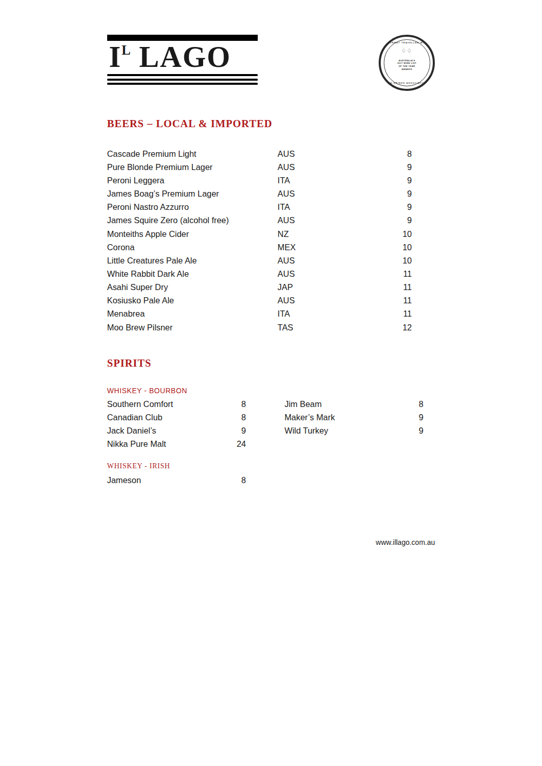IL LAGO
Gourmet Traveller Wine
♢♢
Australia's
2017 Wine List
of the Year
Awards
The Drinks Association
Beers – Local & Imported
| Cascade Premium Light | AUS | 8 |
| Pure Blonde Premium Lager | AUS | 9 |
| Peroni Leggera | ITA | 9 |
| James Boag’s Premium Lager | AUS | 9 |
| Peroni Nastro Azzurro | ITA | 9 |
| James Squire Zero (alcohol free) | AUS | 9 |
| Monteiths Apple Cider | NZ | 10 |
| Corona | MEX | 10 |
| Little Creatures Pale Ale | AUS | 10 |
| White Rabbit Dark Ale | AUS | 11 |
| Asahi Super Dry | JAP | 11 |
| Kosiusko Pale Ale | AUS | 11 |
| Menabrea | ITA | 11 |
| Moo Brew Pilsner | TAS | 12 |
Spirits
Whiskey - Bourbon
| Southern Comfort | 8 |
| Canadian Club | 8 |
| Jack Daniel’s | 9 |
| Nikka Pure Malt | 24 |
| Jim Beam | 8 |
| Maker’s Mark | 9 |
| Wild Turkey | 9 |
Whiskey - Irish
| Jameson | 8 |
www.illago.com.au